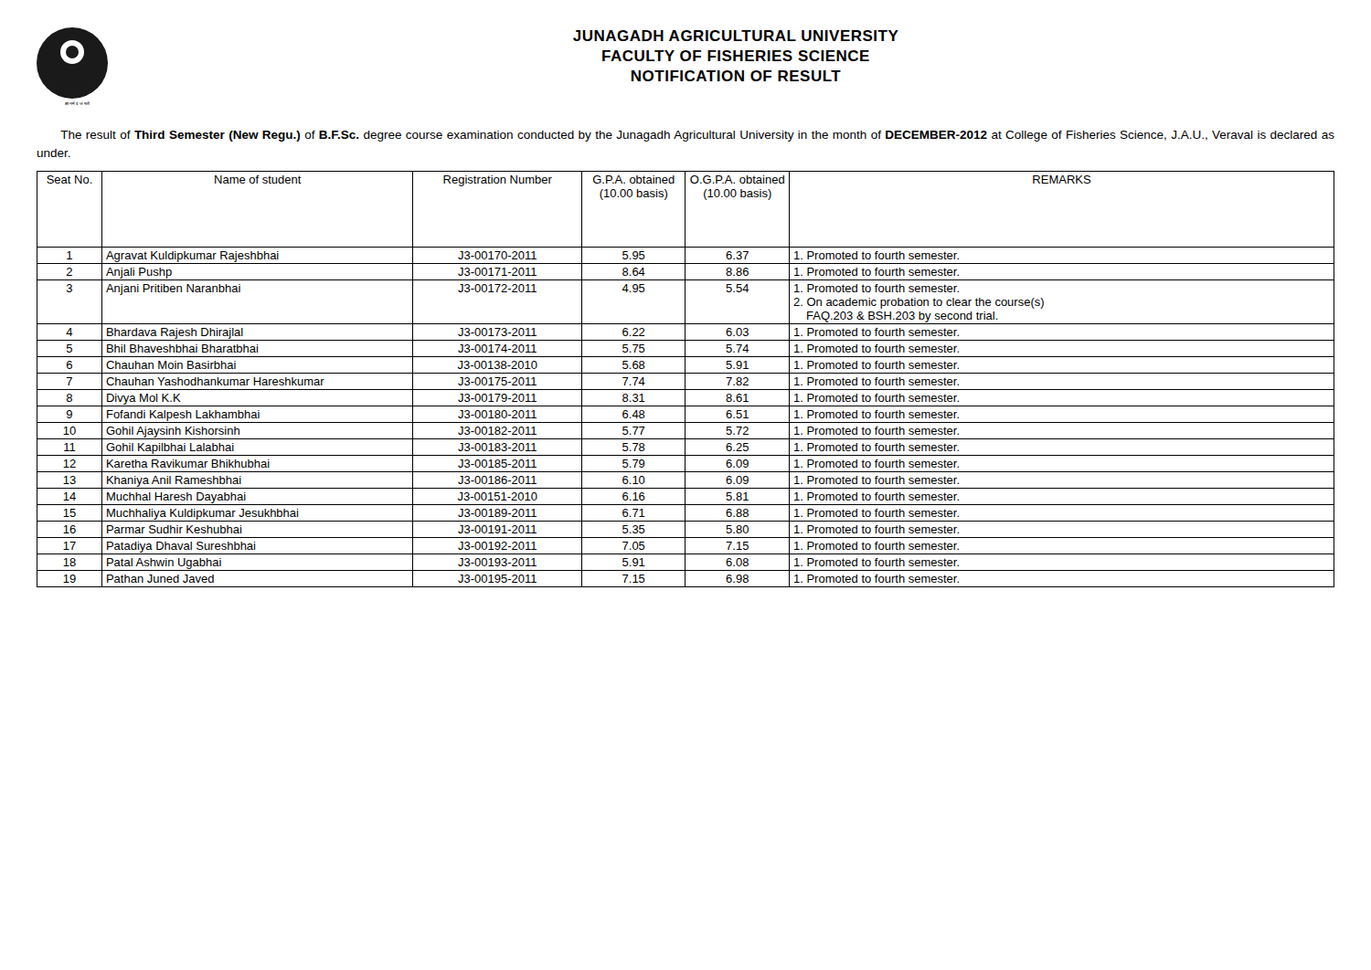ज्ञानमेव जयते
JUNAGADH AGRICULTURAL UNIVERSITY
FACULTY OF FISHERIES SCIENCE
NOTIFICATION OF RESULT
The result of Third Semester (New Regu.) of B.F.Sc. degree course examination conducted by the Junagadh Agricultural University in the month of DECEMBER-2012 at College of Fisheries Science, J.A.U., Veraval is declared as under.
| Seat No. | Name of student | Registration Number | G.P.A. obtained (10.00 basis) | O.G.P.A. obtained (10.00 basis) | REMARKS |
| --- | --- | --- | --- | --- | --- |
| 1 | Agravat Kuldipkumar Rajeshbhai | J3-00170-2011 | 5.95 | 6.37 | 1. Promoted to fourth semester. |
| 2 | Anjali Pushp | J3-00171-2011 | 8.64 | 8.86 | 1. Promoted to fourth semester. |
| 3 | Anjani Pritiben Naranbhai | J3-00172-2011 | 4.95 | 5.54 | 1. Promoted to fourth semester. 2. On academic probation to clear the course(s) FAQ.203 & BSH.203 by second trial. |
| 4 | Bhardava Rajesh Dhirajlal | J3-00173-2011 | 6.22 | 6.03 | 1. Promoted to fourth semester. |
| 5 | Bhil Bhaveshbhai Bharatbhai | J3-00174-2011 | 5.75 | 5.74 | 1. Promoted to fourth semester. |
| 6 | Chauhan Moin Basirbhai | J3-00138-2010 | 5.68 | 5.91 | 1. Promoted to fourth semester. |
| 7 | Chauhan Yashodhankumar Hareshkumar | J3-00175-2011 | 7.74 | 7.82 | 1. Promoted to fourth semester. |
| 8 | Divya Mol K.K | J3-00179-2011 | 8.31 | 8.61 | 1. Promoted to fourth semester. |
| 9 | Fofandi Kalpesh Lakhambhai | J3-00180-2011 | 6.48 | 6.51 | 1. Promoted to fourth semester. |
| 10 | Gohil Ajaysinh Kishorsinh | J3-00182-2011 | 5.77 | 5.72 | 1. Promoted to fourth semester. |
| 11 | Gohil Kapilbhai Lalabhai | J3-00183-2011 | 5.78 | 6.25 | 1. Promoted to fourth semester. |
| 12 | Karetha Ravikumar Bhikhubhai | J3-00185-2011 | 5.79 | 6.09 | 1. Promoted to fourth semester. |
| 13 | Khaniya Anil Rameshbhai | J3-00186-2011 | 6.10 | 6.09 | 1. Promoted to fourth semester. |
| 14 | Muchhal Haresh Dayabhai | J3-00151-2010 | 6.16 | 5.81 | 1. Promoted to fourth semester. |
| 15 | Muchhaliya Kuldipkumar Jesukhbhai | J3-00189-2011 | 6.71 | 6.88 | 1. Promoted to fourth semester. |
| 16 | Parmar Sudhir Keshubhai | J3-00191-2011 | 5.35 | 5.80 | 1. Promoted to fourth semester. |
| 17 | Patadiya Dhaval Sureshbhai | J3-00192-2011 | 7.05 | 7.15 | 1. Promoted to fourth semester. |
| 18 | Patal Ashwin Ugabhai | J3-00193-2011 | 5.91 | 6.08 | 1. Promoted to fourth semester. |
| 19 | Pathan Juned Javed | J3-00195-2011 | 7.15 | 6.98 | 1. Promoted to fourth semester. |